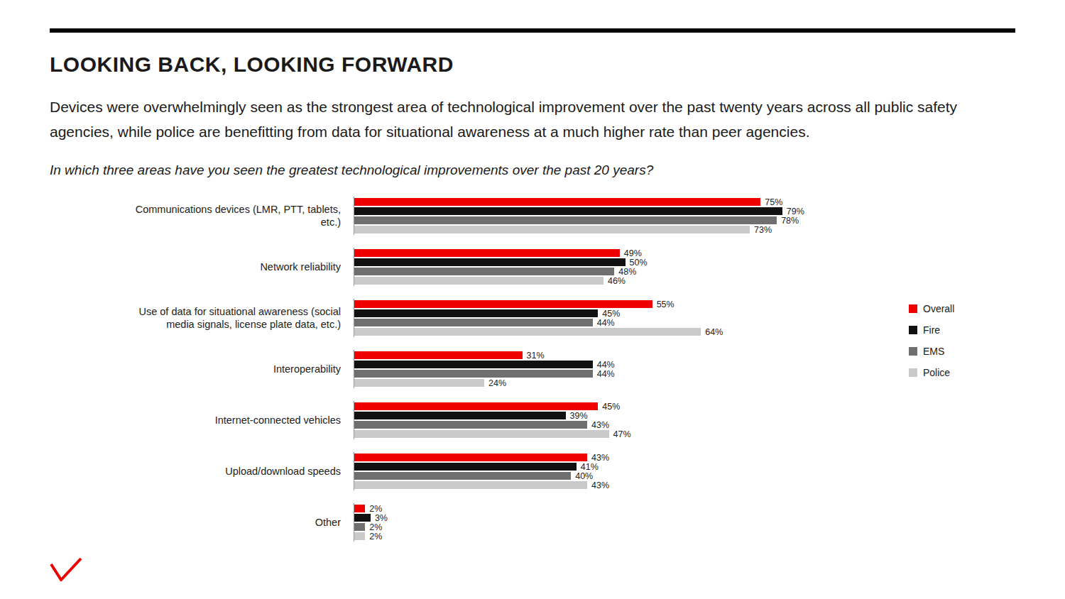LOOKING BACK, LOOKING FORWARD
Devices were overwhelmingly seen as the strongest area of technological improvement over the past twenty years across all public safety agencies, while police are benefitting from data for situational awareness at a much higher rate than peer agencies.
In which three areas have you seen the greatest technological improvements over the past 20 years?
Communications devices (LMR, PTT, tablets,
etc.)
75%
79%
78%
73%
Network reliability
49%
50%
48%
46%
Use of data for situational awareness (social
media signals, license plate data, etc.)
55%
45%
44%
64%
Interoperability
31%
44%
44%
24%
Internet-connected vehicles
45%
39%
43%
47%
Upload/download speeds
43%
41%
40%
43%
Other
2%
3%
2%
2%
Overall
Fire
EMS
Police